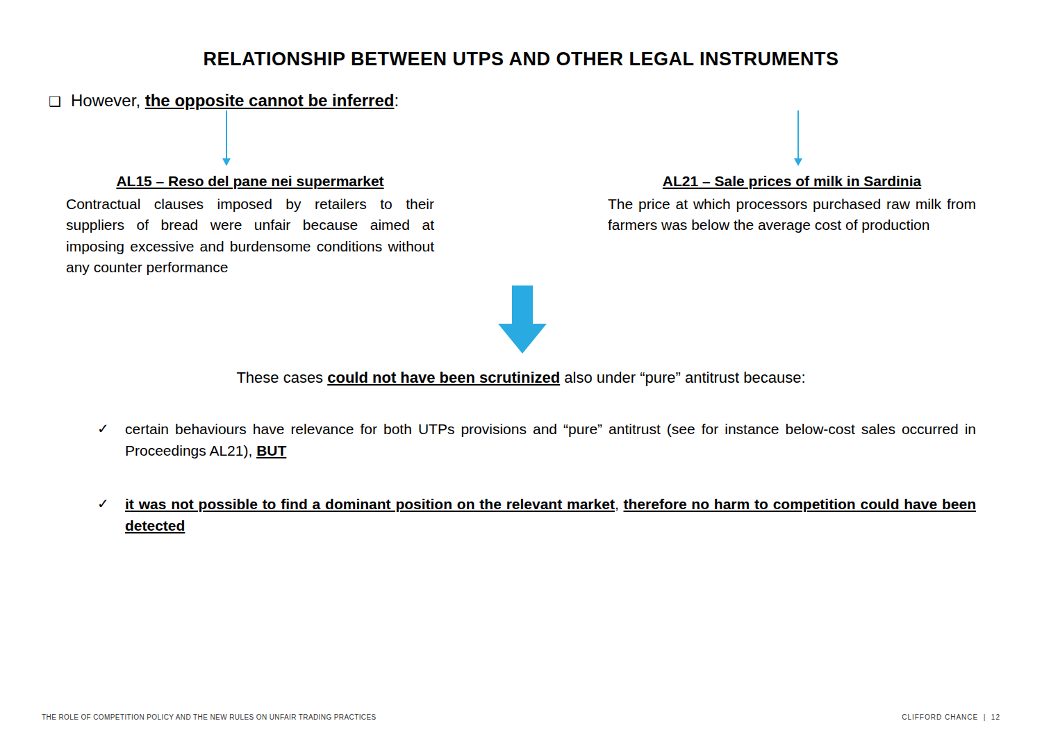RELATIONSHIP BETWEEN UTPS AND OTHER LEGAL INSTRUMENTS
❑ However, the opposite cannot be inferred:
AL15 – Reso del pane nei supermarket
Contractual clauses imposed by retailers to their suppliers of bread were unfair because aimed at imposing excessive and burdensome conditions without any counter performance
AL21 – Sale prices of milk in Sardinia
The price at which processors purchased raw milk from farmers was below the average cost of production
These cases could not have been scrutinized also under “pure” antitrust because:
certain behaviours have relevance for both UTPs provisions and “pure” antitrust (see for instance below-cost sales occurred in Proceedings AL21), BUT
it was not possible to find a dominant position on the relevant market, therefore no harm to competition could have been detected
THE ROLE OF COMPETITION POLICY AND THE NEW RULES ON UNFAIR TRADING PRACTICES
CLIFFORD CHANCE | 12